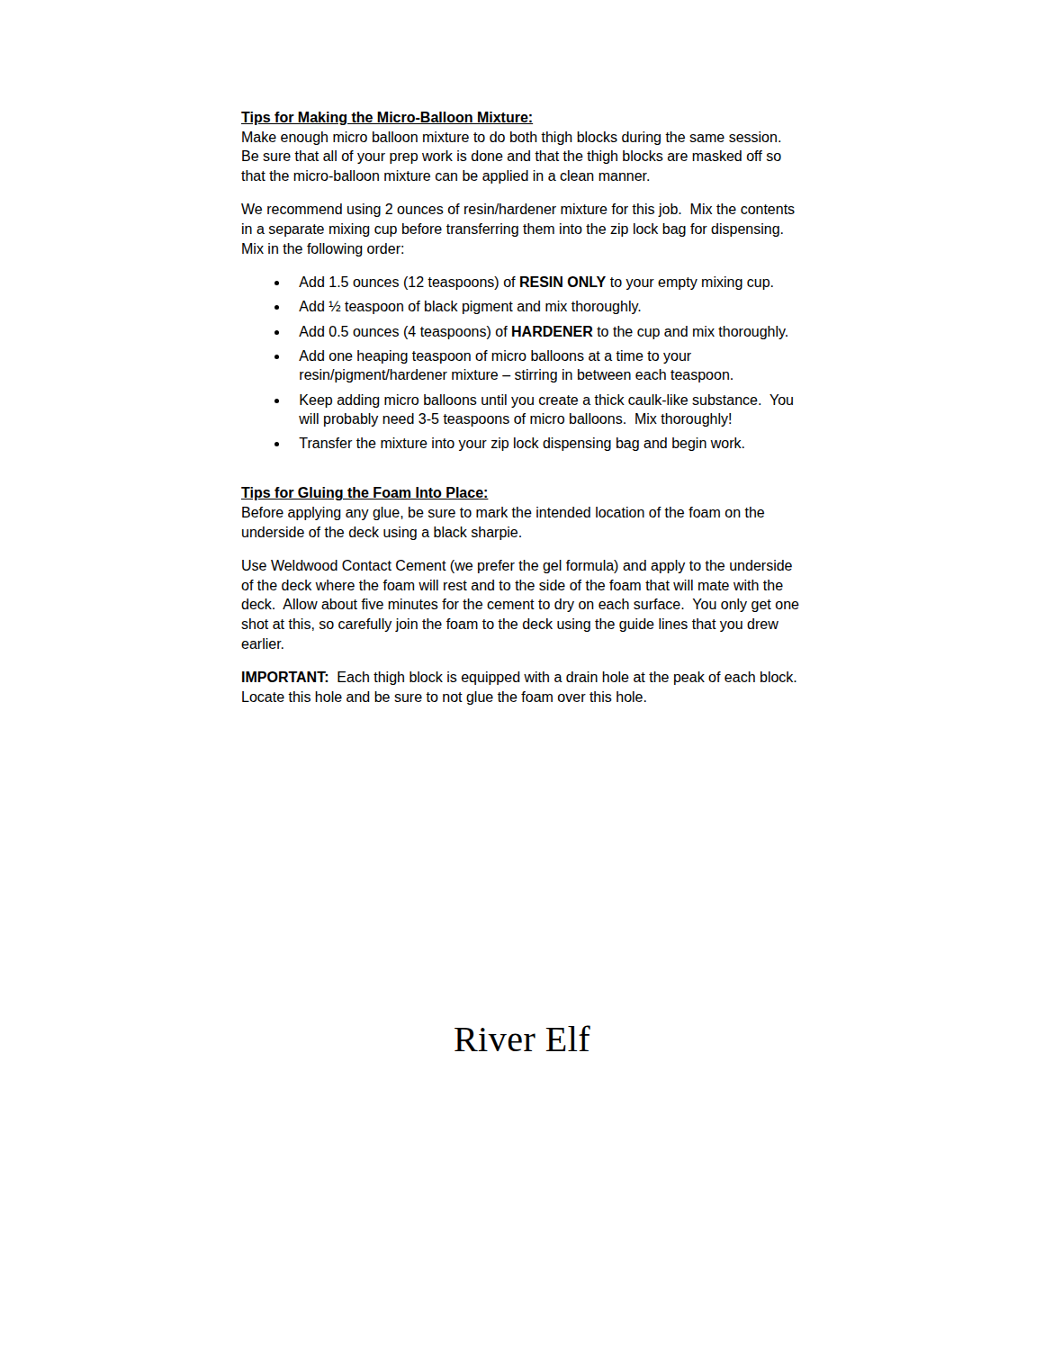Tips for Making the Micro-Balloon Mixture:
Make enough micro balloon mixture to do both thigh blocks during the same session. Be sure that all of your prep work is done and that the thigh blocks are masked off so that the micro-balloon mixture can be applied in a clean manner.
We recommend using 2 ounces of resin/hardener mixture for this job. Mix the contents in a separate mixing cup before transferring them into the zip lock bag for dispensing. Mix in the following order:
Add 1.5 ounces (12 teaspoons) of RESIN ONLY to your empty mixing cup.
Add ½ teaspoon of black pigment and mix thoroughly.
Add 0.5 ounces (4 teaspoons) of HARDENER to the cup and mix thoroughly.
Add one heaping teaspoon of micro balloons at a time to your resin/pigment/hardener mixture – stirring in between each teaspoon.
Keep adding micro balloons until you create a thick caulk-like substance. You will probably need 3-5 teaspoons of micro balloons. Mix thoroughly!
Transfer the mixture into your zip lock dispensing bag and begin work.
Tips for Gluing the Foam Into Place:
Before applying any glue, be sure to mark the intended location of the foam on the underside of the deck using a black sharpie.
Use Weldwood Contact Cement (we prefer the gel formula) and apply to the underside of the deck where the foam will rest and to the side of the foam that will mate with the deck. Allow about five minutes for the cement to dry on each surface. You only get one shot at this, so carefully join the foam to the deck using the guide lines that you drew earlier.
IMPORTANT: Each thigh block is equipped with a drain hole at the peak of each block. Locate this hole and be sure to not glue the foam over this hole.
River Elf